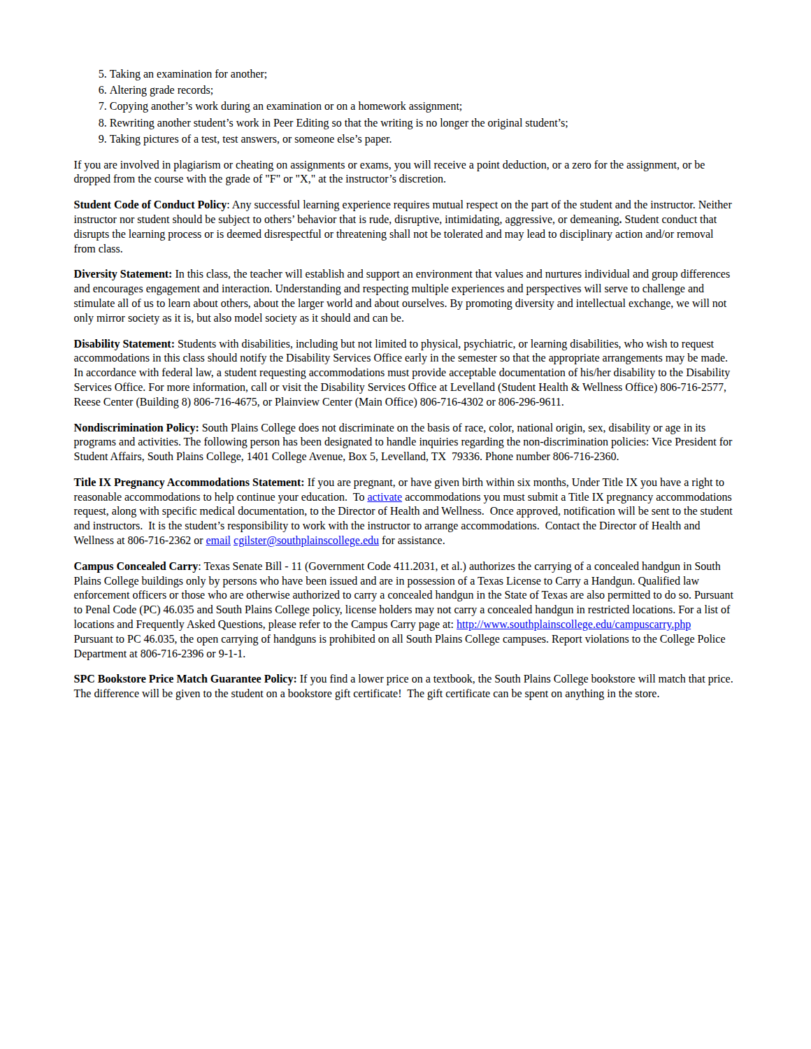Taking an examination for another;
Altering grade records;
Copying another’s work during an examination or on a homework assignment;
Rewriting another student’s work in Peer Editing so that the writing is no longer the original student’s;
Taking pictures of a test, test answers, or someone else’s paper.
If you are involved in plagiarism or cheating on assignments or exams, you will receive a point deduction, or a zero for the assignment, or be dropped from the course with the grade of "F" or "X," at the instructor’s discretion.
Student Code of Conduct Policy: Any successful learning experience requires mutual respect on the part of the student and the instructor. Neither instructor nor student should be subject to others’ behavior that is rude, disruptive, intimidating, aggressive, or demeaning. Student conduct that disrupts the learning process or is deemed disrespectful or threatening shall not be tolerated and may lead to disciplinary action and/or removal from class.
Diversity Statement: In this class, the teacher will establish and support an environment that values and nurtures individual and group differences and encourages engagement and interaction. Understanding and respecting multiple experiences and perspectives will serve to challenge and stimulate all of us to learn about others, about the larger world and about ourselves. By promoting diversity and intellectual exchange, we will not only mirror society as it is, but also model society as it should and can be.
Disability Statement: Students with disabilities, including but not limited to physical, psychiatric, or learning disabilities, who wish to request accommodations in this class should notify the Disability Services Office early in the semester so that the appropriate arrangements may be made. In accordance with federal law, a student requesting accommodations must provide acceptable documentation of his/her disability to the Disability Services Office. For more information, call or visit the Disability Services Office at Levelland (Student Health & Wellness Office) 806-716-2577, Reese Center (Building 8) 806-716-4675, or Plainview Center (Main Office) 806-716-4302 or 806-296-9611.
Nondiscrimination Policy: South Plains College does not discriminate on the basis of race, color, national origin, sex, disability or age in its programs and activities. The following person has been designated to handle inquiries regarding the non-discrimination policies: Vice President for Student Affairs, South Plains College, 1401 College Avenue, Box 5, Levelland, TX 79336. Phone number 806-716-2360.
Title IX Pregnancy Accommodations Statement: If you are pregnant, or have given birth within six months, Under Title IX you have a right to reasonable accommodations to help continue your education. To activate accommodations you must submit a Title IX pregnancy accommodations request, along with specific medical documentation, to the Director of Health and Wellness. Once approved, notification will be sent to the student and instructors. It is the student’s responsibility to work with the instructor to arrange accommodations. Contact the Director of Health and Wellness at 806-716-2362 or email cgilster@southplainscollege.edu for assistance.
Campus Concealed Carry: Texas Senate Bill - 11 (Government Code 411.2031, et al.) authorizes the carrying of a concealed handgun in South Plains College buildings only by persons who have been issued and are in possession of a Texas License to Carry a Handgun. Qualified law enforcement officers or those who are otherwise authorized to carry a concealed handgun in the State of Texas are also permitted to do so. Pursuant to Penal Code (PC) 46.035 and South Plains College policy, license holders may not carry a concealed handgun in restricted locations. For a list of locations and Frequently Asked Questions, please refer to the Campus Carry page at: http://www.southplainscollege.edu/campuscarry.php
Pursuant to PC 46.035, the open carrying of handguns is prohibited on all South Plains College campuses. Report violations to the College Police Department at 806-716-2396 or 9-1-1.
SPC Bookstore Price Match Guarantee Policy: If you find a lower price on a textbook, the South Plains College bookstore will match that price. The difference will be given to the student on a bookstore gift certificate! The gift certificate can be spent on anything in the store.